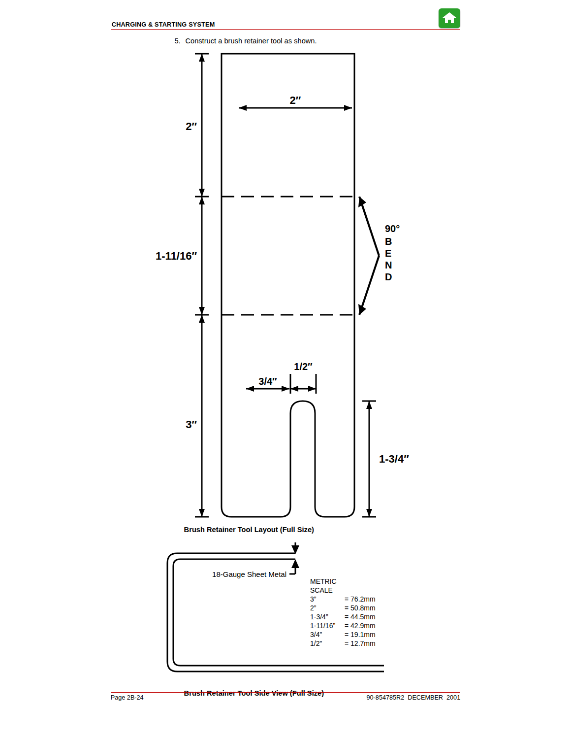CHARGING & STARTING SYSTEM
5. Construct a brush retainer tool as shown.
2″ 1-11/16″ 3″ 2″ 90° B E N D 3/4″ 1/2″ 1-3/4″
Brush Retainer Tool Layout (Full Size)
18-Gauge Sheet Metal METRIC SCALE 3” = 76.2mm 2” = 50.8mm 1-3/4” = 44.5mm 1-11/16” = 42.9mm 3/4” = 19.1mm 1/2” = 12.7mm
Brush Retainer Tool Side View (Full Size)
Page 2B-24
90-854785R2 DECEMBER 2001